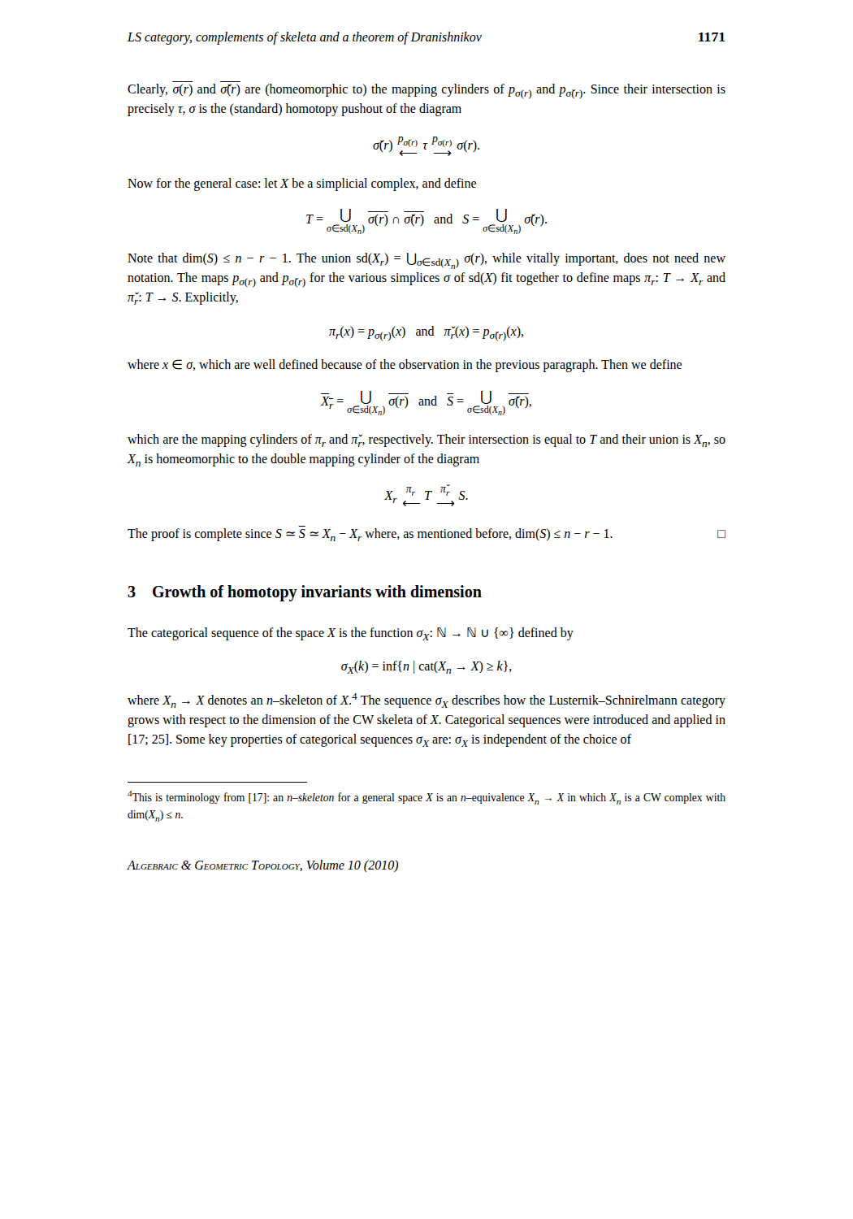LS category, complements of skeleta and a theorem of Dranishnikov 1171
Clearly, σ(r) and σ̌(r) are (homeomorphic to) the mapping cylinders of pσ(r) and pσ̌(r). Since their intersection is precisely τ, σ is the (standard) homotopy pushout of the diagram
σ̌(r) pσ̌(r)⟵ τ pσ(r)⟶ σ(r).
Now for the general case: let X be a simplicial complex, and define
T = ⋃
σ∈sd(Xn) σ(r) ∩ σ̌(r) and S = ⋃
σ∈sd(Xn) σ̌(r).
Note that dim(S) ≤ n − r − 1. The union sd(Xr) = ⋃σ∈sd(Xn) σ(r), while vitally important, does not need new notation. The maps pσ(r) and pσ̌(r) for the various simplices σ of sd(X) fit together to define maps πr: T → Xr and π̌r: T → S. Explicitly,
πr(x) = pσ(r)(x) and π̌r(x) = pσ̌(r)(x),
where x ∈ σ, which are well defined because of the observation in the previous paragraph. Then we define
Xr = ⋃
σ∈sd(Xn) σ(r) and S = ⋃
σ∈sd(Xn) σ̌(r),
which are the mapping cylinders of πr and π̌r, respectively. Their intersection is equal to T and their union is Xn, so Xn is homeomorphic to the double mapping cylinder of the diagram
Xr πr⟵ T π̌r⟶ S.
The proof is complete since S ≃ S ≃ Xn − Xr where, as mentioned before, dim(S) ≤ n − r − 1. □
3 Growth of homotopy invariants with dimension
The categorical sequence of the space X is the function σX: ℕ → ℕ ∪ {∞} defined by
σX(k) = inf{n | cat(Xn → X) ≥ k},
where Xn → X denotes an n–skeleton of X.4 The sequence σX describes how the Lusternik–Schnirelmann category grows with respect to the dimension of the CW skeleta of X. Categorical sequences were introduced and applied in [17; 25]. Some key properties of categorical sequences σX are: σX is independent of the choice of
4This is terminology from [17]: an n–skeleton for a general space X is an n–equivalence Xn → X in which Xn is a CW complex with dim(Xn) ≤ n.
Algebraic & Geometric Topology, Volume 10 (2010)